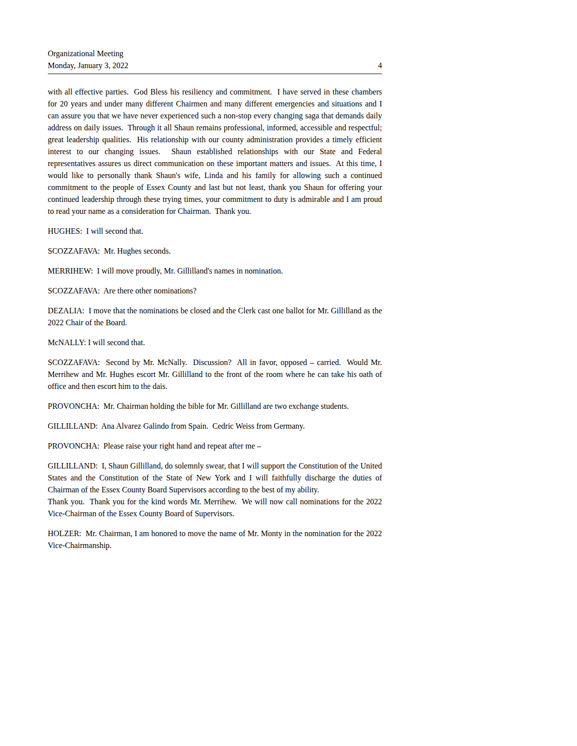Organizational Meeting
Monday, January 3, 2022 4
with all effective parties. God Bless his resiliency and commitment. I have served in these chambers for 20 years and under many different Chairmen and many different emergencies and situations and I can assure you that we have never experienced such a non-stop every changing saga that demands daily address on daily issues. Through it all Shaun remains professional, informed, accessible and respectful; great leadership qualities. His relationship with our county administration provides a timely efficient interest to our changing issues. Shaun established relationships with our State and Federal representatives assures us direct communication on these important matters and issues. At this time, I would like to personally thank Shaun's wife, Linda and his family for allowing such a continued commitment to the people of Essex County and last but not least, thank you Shaun for offering your continued leadership through these trying times, your commitment to duty is admirable and I am proud to read your name as a consideration for Chairman. Thank you.
HUGHES: I will second that.
SCOZZAFAVA: Mr. Hughes seconds.
MERRIHEW: I will move proudly, Mr. Gillilland's names in nomination.
SCOZZAFAVA: Are there other nominations?
DEZALIA: I move that the nominations be closed and the Clerk cast one ballot for Mr. Gillilland as the 2022 Chair of the Board.
McNALLY: I will second that.
SCOZZAFAVA: Second by Mr. McNally. Discussion? All in favor, opposed – carried. Would Mr. Merrihew and Mr. Hughes escort Mr. Gillilland to the front of the room where he can take his oath of office and then escort him to the dais.
PROVONCHA: Mr. Chairman holding the bible for Mr. Gillilland are two exchange students.
GILLILLAND: Ana Alvarez Galindo from Spain. Cedric Weiss from Germany.
PROVONCHA: Please raise your right hand and repeat after me –
GILLILLAND: I, Shaun Gillilland, do solemnly swear, that I will support the Constitution of the United States and the Constitution of the State of New York and I will faithfully discharge the duties of Chairman of the Essex County Board Supervisors according to the best of my ability.
Thank you. Thank you for the kind words Mr. Merrihew. We will now call nominations for the 2022 Vice-Chairman of the Essex County Board of Supervisors.
HOLZER: Mr. Chairman, I am honored to move the name of Mr. Monty in the nomination for the 2022 Vice-Chairmanship.